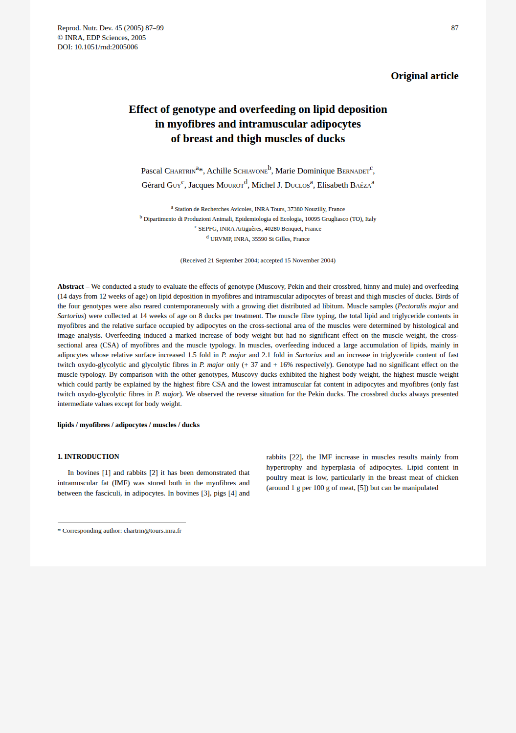Reprod. Nutr. Dev. 45 (2005) 87–99
© INRA, EDP Sciences, 2005
DOI: 10.1051/rnd:2005006
87
Original article
Effect of genotype and overfeeding on lipid deposition
in myofibres and intramuscular adipocytes
of breast and thigh muscles of ducks
Pascal Chartrina*, Achille Schiavoneb, Marie Dominique Bernadetc,
Gérard Guyc, Jacques Mourotd, Michel J. Duclosa, Elisabeth Baézaa
a Station de Recherches Avicoles, INRA Tours, 37380 Nouzilly, France
b Dipartimento di Produzioni Animali, Epidemiologia ed Ecologia, 10095 Grugliasco (TO), Italy
c SEPFG, INRA Artiguères, 40280 Benquet, France
d URVMP, INRA, 35590 St Gilles, France
(Received 21 September 2004; accepted 15 November 2004)
Abstract – We conducted a study to evaluate the effects of genotype (Muscovy, Pekin and their crossbred, hinny and mule) and overfeeding (14 days from 12 weeks of age) on lipid deposition in myofibres and intramuscular adipocytes of breast and thigh muscles of ducks. Birds of the four genotypes were also reared contemporaneously with a growing diet distributed ad libitum. Muscle samples (Pectoralis major and Sartorius) were collected at 14 weeks of age on 8 ducks per treatment. The muscle fibre typing, the total lipid and triglyceride contents in myofibres and the relative surface occupied by adipocytes on the cross-sectional area of the muscles were determined by histological and image analysis. Overfeeding induced a marked increase of body weight but had no significant effect on the muscle weight, the cross-sectional area (CSA) of myofibres and the muscle typology. In muscles, overfeeding induced a large accumulation of lipids, mainly in adipocytes whose relative surface increased 1.5 fold in P. major and 2.1 fold in Sartorius and an increase in triglyceride content of fast twitch oxydo-glycolytic and glycolytic fibres in P. major only (+ 37 and + 16% respectively). Genotype had no significant effect on the muscle typology. By comparison with the other genotypes, Muscovy ducks exhibited the highest body weight, the highest muscle weight which could partly be explained by the highest fibre CSA and the lowest intramuscular fat content in adipocytes and myofibres (only fast twitch oxydo-glycolytic fibres in P. major). We observed the reverse situation for the Pekin ducks. The crossbred ducks always presented intermediate values except for body weight.
lipids / myofibres / adipocytes / muscles / ducks
1. INTRODUCTION
In bovines [1] and rabbits [2] it has been demonstrated that intramuscular fat (IMF) was stored both in the myofibres and between the fasciculi, in adipocytes. In bovines [3], pigs [4] and rabbits [22], the IMF increase in muscles results mainly from hypertrophy and hyperplasia of adipocytes. Lipid content in poultry meat is low, particularly in the breast meat of chicken (around 1 g per 100 g of meat, [5]) but can be manipulated
* Corresponding author: chartrin@tours.inra.fr